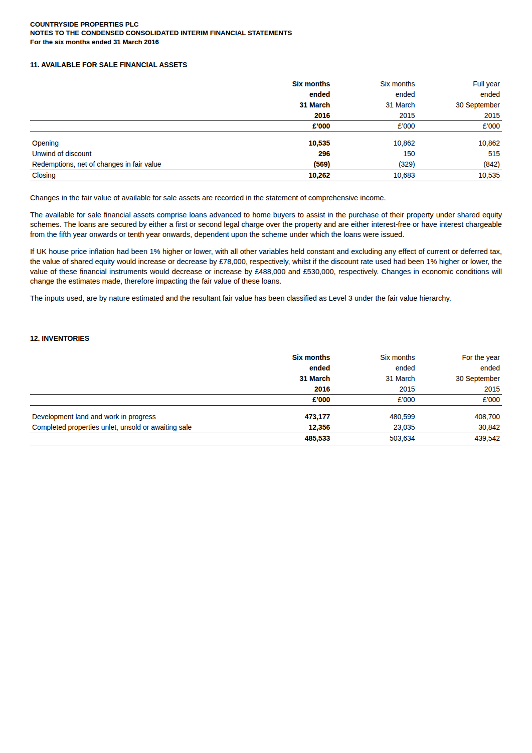COUNTRYSIDE PROPERTIES PLC
NOTES TO THE CONDENSED CONSOLIDATED INTERIM FINANCIAL STATEMENTS
For the six months ended 31 March 2016
11. AVAILABLE FOR SALE FINANCIAL ASSETS
| | Six months | Six months | Full year |
| --- | --- | --- | --- |
| | ended | ended | ended |
| | 31 March | 31 March | 30 September |
| | 2016 | 2015 | 2015 |
| | £’000 | £’000 | £’000 |
| Opening | 10,535 | 10,862 | 10,862 |
| Unwind of discount | 296 | 150 | 515 |
| Redemptions, net of changes in fair value | (569) | (329) | (842) |
| Closing | 10,262 | 10,683 | 10,535 |
Changes in the fair value of available for sale assets are recorded in the statement of comprehensive income.
The available for sale financial assets comprise loans advanced to home buyers to assist in the purchase of their property under shared equity schemes. The loans are secured by either a first or second legal charge over the property and are either interest-free or have interest chargeable from the fifth year onwards or tenth year onwards, dependent upon the scheme under which the loans were issued.
If UK house price inflation had been 1% higher or lower, with all other variables held constant and excluding any effect of current or deferred tax, the value of shared equity would increase or decrease by £78,000, respectively, whilst if the discount rate used had been 1% higher or lower, the value of these financial instruments would decrease or increase by £488,000 and £530,000, respectively. Changes in economic conditions will change the estimates made, therefore impacting the fair value of these loans.
The inputs used, are by nature estimated and the resultant fair value has been classified as Level 3 under the fair value hierarchy.
12. INVENTORIES
| | Six months | Six months | For the year |
| --- | --- | --- | --- |
| | ended | ended | ended |
| | 31 March | 31 March | 30 September |
| | 2016 | 2015 | 2015 |
| | £’000 | £’000 | £’000 |
| Development land and work in progress | 473,177 | 480,599 | 408,700 |
| Completed properties unlet, unsold or awaiting sale | 12,356 | 23,035 | 30,842 |
| | 485,533 | 503,634 | 439,542 |